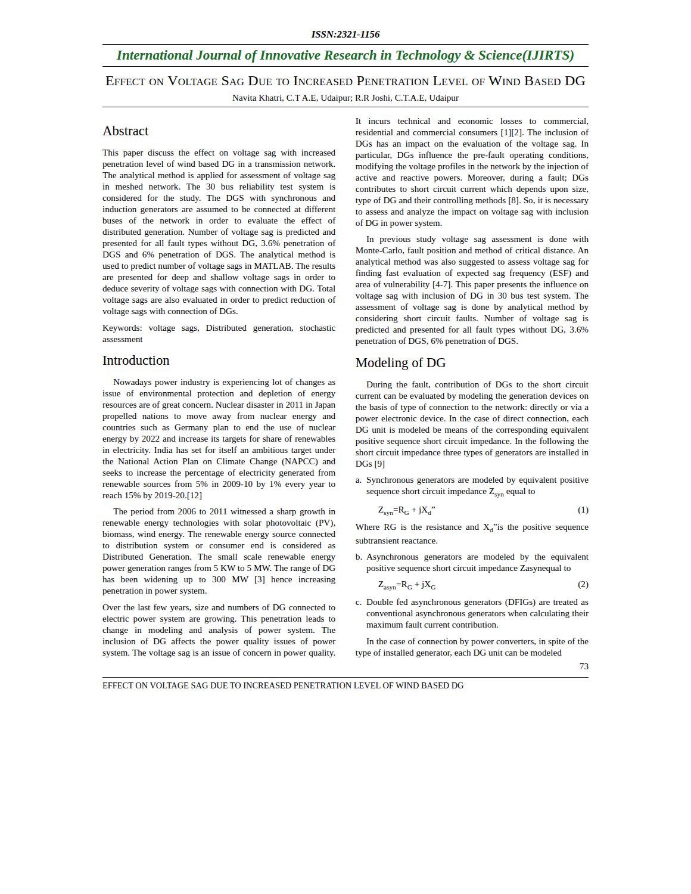ISSN:2321-1156
International Journal of Innovative Research in Technology & Science(IJIRTS)
Effect on Voltage Sag Due to Increased Penetration Level of Wind Based DG
Navita Khatri, C.T A.E, Udaipur; R.R Joshi, C.T.A.E, Udaipur
Abstract
This paper discuss the effect on voltage sag with increased penetration level of wind based DG in a transmission network. The analytical method is applied for assessment of voltage sag in meshed network. The 30 bus reliability test system is considered for the study. The DGS with synchronous and induction generators are assumed to be connected at different buses of the network in order to evaluate the effect of distributed generation. Number of voltage sag is predicted and presented for all fault types without DG, 3.6% penetration of DGS and 6% penetration of DGS. The analytical method is used to predict number of voltage sags in MATLAB. The results are presented for deep and shallow voltage sags in order to deduce severity of voltage sags with connection with DG. Total voltage sags are also evaluated in order to predict reduction of voltage sags with connection of DGs.
Keywords: voltage sags, Distributed generation, stochastic assessment
Introduction
Nowadays power industry is experiencing lot of changes as issue of environmental protection and depletion of energy resources are of great concern. Nuclear disaster in 2011 in Japan propelled nations to move away from nuclear energy and countries such as Germany plan to end the use of nuclear energy by 2022 and increase its targets for share of renewables in electricity. India has set for itself an ambitious target under the National Action Plan on Climate Change (NAPCC) and seeks to increase the percentage of electricity generated from renewable sources from 5% in 2009-10 by 1% every year to reach 15% by 2019-20.[12]
The period from 2006 to 2011 witnessed a sharp growth in renewable energy technologies with solar photovoltaic (PV), biomass, wind energy. The renewable energy source connected to distribution system or consumer end is considered as Distributed Generation. The small scale renewable energy power generation ranges from 5 KW to 5 MW. The range of DG has been widening up to 300 MW [3] hence increasing penetration in power system.
Over the last few years, size and numbers of DG connected to electric power system are growing. This penetration leads to change in modeling and analysis of power system. The inclusion of DG affects the power quality issues of power system. The voltage sag is an issue of concern in power quality. It incurs technical and economic losses to commercial, residential and commercial consumers [1][2]. The inclusion of DGs has an impact on the evaluation of the voltage sag. In particular, DGs influence the pre-fault operating conditions, modifying the voltage profiles in the network by the injection of active and reactive powers. Moreover, during a fault; DGs contributes to short circuit current which depends upon size, type of DG and their controlling methods [8]. So, it is necessary to assess and analyze the impact on voltage sag with inclusion of DG in power system.
In previous study voltage sag assessment is done with Monte-Carlo, fault position and method of critical distance. An analytical method was also suggested to assess voltage sag for finding fast evaluation of expected sag frequency (ESF) and area of vulnerability [4-7]. This paper presents the influence on voltage sag with inclusion of DG in 30 bus test system. The assessment of voltage sag is done by analytical method by considering short circuit faults. Number of voltage sag is predicted and presented for all fault types without DG, 3.6% penetration of DGS, 6% penetration of DGS.
Modeling of DG
During the fault, contribution of DGs to the short circuit current can be evaluated by modeling the generation devices on the basis of type of connection to the network: directly or via a power electronic device. In the case of direct connection, each DG unit is modeled be means of the corresponding equivalent positive sequence short circuit impedance. In the following the short circuit impedance three types of generators are installed in DGs [9]
a. Synchronous generators are modeled by equivalent positive sequence short circuit impedance Zsyn equal to
Zsyn=RG + jXd”(1)
Where RG is the resistance and Xd”is the positive sequence subtransient reactance.
b. Asynchronous generators are modeled by the equivalent positive sequence short circuit impedance Zasynequal to
Zasyn=RG + jXG(2)
c. Double fed asynchronous generators (DFIGs) are treated as conventional asynchronous generators when calculating their maximum fault current contribution.
In the case of connection by power converters, in spite of the type of installed generator, each DG unit can be modeled
73
EFFECT ON VOLTAGE SAG DUE TO INCREASED PENETRATION LEVEL OF WIND BASED DG